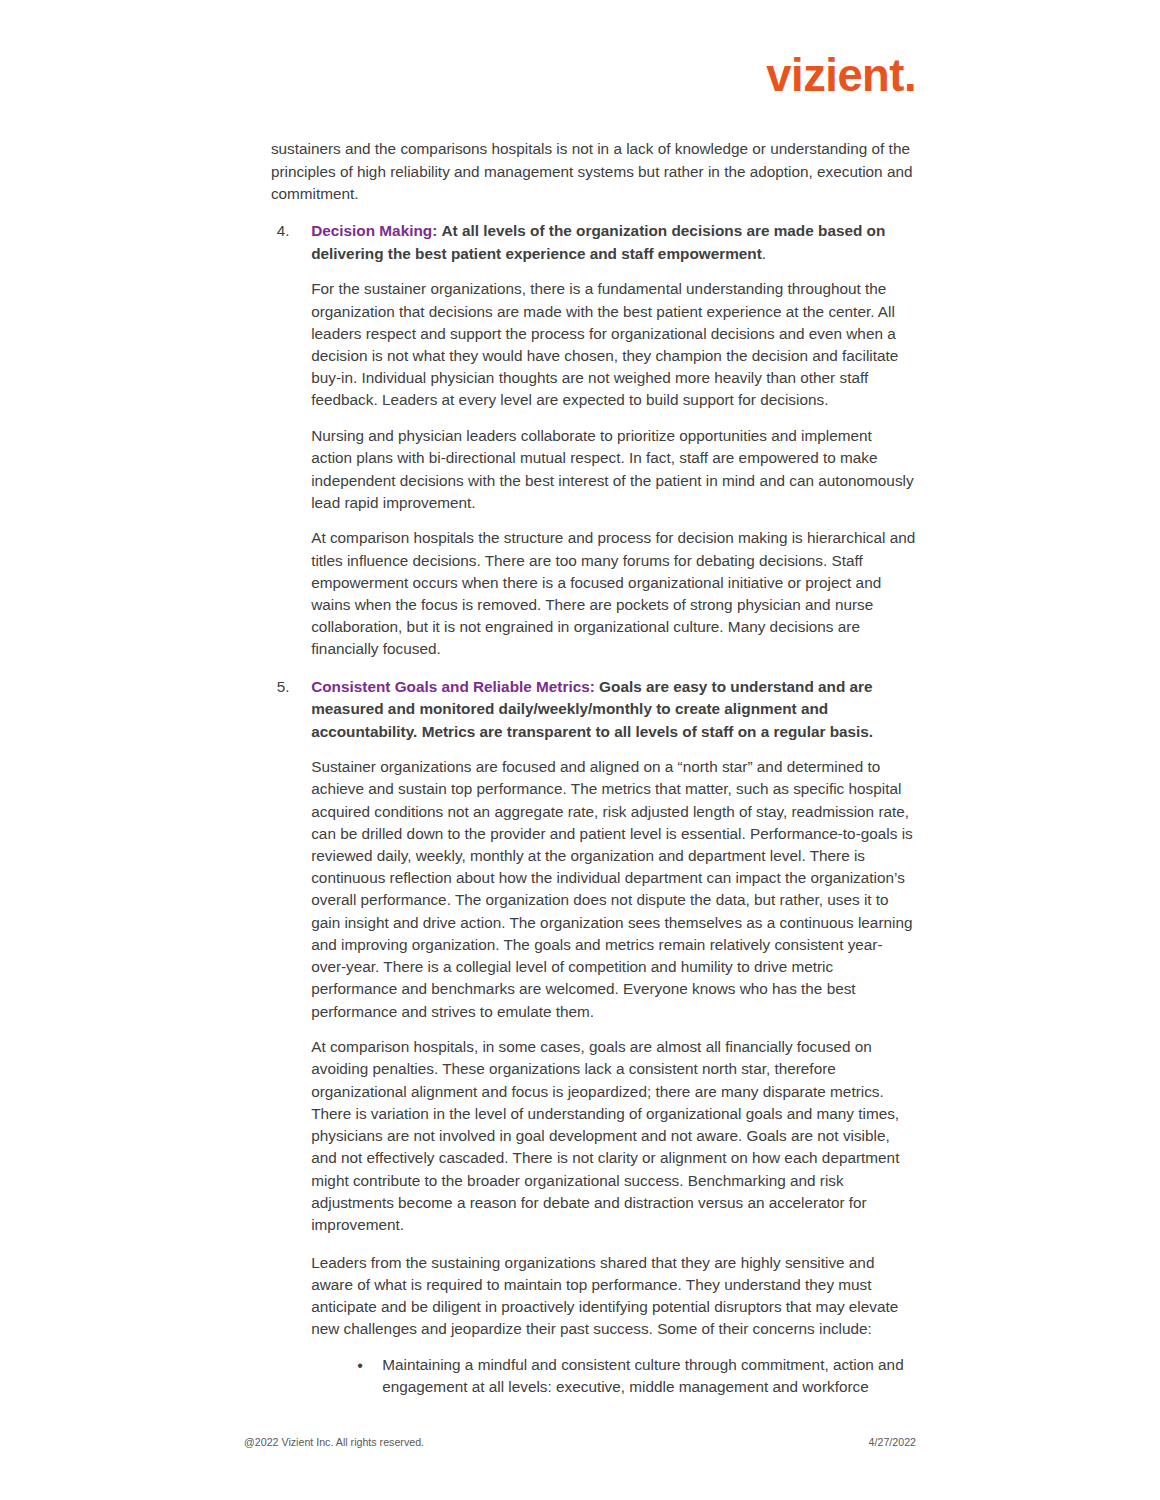vizient.
sustainers and the comparisons hospitals is not in a lack of knowledge or understanding of the principles of high reliability and management systems but rather in the adoption, execution and commitment.
Decision Making: At all levels of the organization decisions are made based on delivering the best patient experience and staff empowerment.
For the sustainer organizations, there is a fundamental understanding throughout the organization that decisions are made with the best patient experience at the center. All leaders respect and support the process for organizational decisions and even when a decision is not what they would have chosen, they champion the decision and facilitate buy-in. Individual physician thoughts are not weighed more heavily than other staff feedback. Leaders at every level are expected to build support for decisions.
Nursing and physician leaders collaborate to prioritize opportunities and implement action plans with bi-directional mutual respect. In fact, staff are empowered to make independent decisions with the best interest of the patient in mind and can autonomously lead rapid improvement.
At comparison hospitals the structure and process for decision making is hierarchical and titles influence decisions. There are too many forums for debating decisions. Staff empowerment occurs when there is a focused organizational initiative or project and wains when the focus is removed. There are pockets of strong physician and nurse collaboration, but it is not engrained in organizational culture. Many decisions are financially focused.
Consistent Goals and Reliable Metrics: Goals are easy to understand and are measured and monitored daily/weekly/monthly to create alignment and accountability. Metrics are transparent to all levels of staff on a regular basis.
Sustainer organizations are focused and aligned on a “north star” and determined to achieve and sustain top performance. The metrics that matter, such as specific hospital acquired conditions not an aggregate rate, risk adjusted length of stay, readmission rate, can be drilled down to the provider and patient level is essential. Performance-to-goals is reviewed daily, weekly, monthly at the organization and department level. There is continuous reflection about how the individual department can impact the organization’s overall performance. The organization does not dispute the data, but rather, uses it to gain insight and drive action. The organization sees themselves as a continuous learning and improving organization. The goals and metrics remain relatively consistent year-over-year. There is a collegial level of competition and humility to drive metric performance and benchmarks are welcomed. Everyone knows who has the best performance and strives to emulate them.
At comparison hospitals, in some cases, goals are almost all financially focused on avoiding penalties. These organizations lack a consistent north star, therefore organizational alignment and focus is jeopardized; there are many disparate metrics. There is variation in the level of understanding of organizational goals and many times, physicians are not involved in goal development and not aware. Goals are not visible, and not effectively cascaded. There is not clarity or alignment on how each department might contribute to the broader organizational success. Benchmarking and risk adjustments become a reason for debate and distraction versus an accelerator for improvement.
Leaders from the sustaining organizations shared that they are highly sensitive and aware of what is required to maintain top performance. They understand they must anticipate and be diligent in proactively identifying potential disruptors that may elevate new challenges and jeopardize their past success. Some of their concerns include:
Maintaining a mindful and consistent culture through commitment, action and engagement at all levels: executive, middle management and workforce
@2022 Vizient Inc. All rights reserved.
4/27/2022